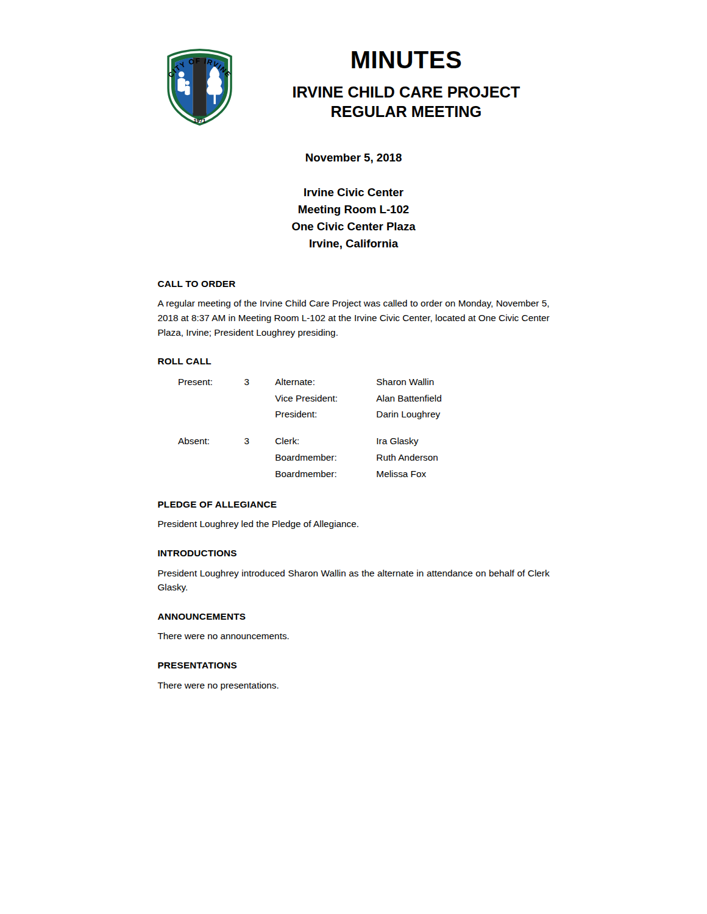CITY OF IRVINE 1971
MINUTES
IRVINE CHILD CARE PROJECT
REGULAR MEETING
November 5, 2018
Irvine Civic Center
Meeting Room L-102
One Civic Center Plaza
Irvine, California
CALL TO ORDER
A regular meeting of the Irvine Child Care Project was called to order on Monday, November 5, 2018 at 8:37 AM in Meeting Room L-102 at the Irvine Civic Center, located at One Civic Center Plaza, Irvine; President Loughrey presiding.
ROLL CALL
| Present: | 3 | Alternate: | Sharon Wallin |
| | | Vice President: | Alan Battenfield |
| | | President: | Darin Loughrey |
| Absent: | 3 | Clerk: | Ira Glasky |
| | | Boardmember: | Ruth Anderson |
| | | Boardmember: | Melissa Fox |
PLEDGE OF ALLEGIANCE
President Loughrey led the Pledge of Allegiance.
INTRODUCTIONS
President Loughrey introduced Sharon Wallin as the alternate in attendance on behalf of Clerk Glasky.
ANNOUNCEMENTS
There were no announcements.
PRESENTATIONS
There were no presentations.